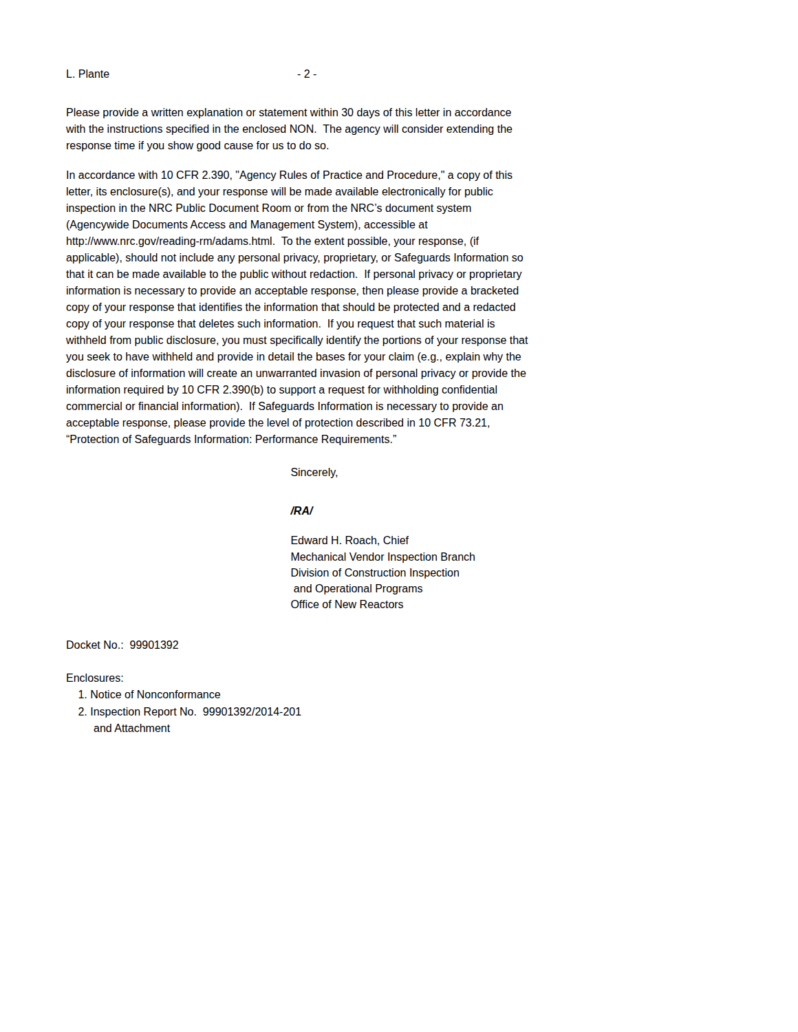L. Plante - 2 -
Please provide a written explanation or statement within 30 days of this letter in accordance with the instructions specified in the enclosed NON. The agency will consider extending the response time if you show good cause for us to do so.
In accordance with 10 CFR 2.390, "Agency Rules of Practice and Procedure," a copy of this letter, its enclosure(s), and your response will be made available electronically for public inspection in the NRC Public Document Room or from the NRC’s document system (Agencywide Documents Access and Management System), accessible at http://www.nrc.gov/reading-rm/adams.html. To the extent possible, your response, (if applicable), should not include any personal privacy, proprietary, or Safeguards Information so that it can be made available to the public without redaction. If personal privacy or proprietary information is necessary to provide an acceptable response, then please provide a bracketed copy of your response that identifies the information that should be protected and a redacted copy of your response that deletes such information. If you request that such material is withheld from public disclosure, you must specifically identify the portions of your response that you seek to have withheld and provide in detail the bases for your claim (e.g., explain why the disclosure of information will create an unwarranted invasion of personal privacy or provide the information required by 10 CFR 2.390(b) to support a request for withholding confidential commercial or financial information). If Safeguards Information is necessary to provide an acceptable response, please provide the level of protection described in 10 CFR 73.21, “Protection of Safeguards Information: Performance Requirements.”
Sincerely,
/RA/
Edward H. Roach, Chief
Mechanical Vendor Inspection Branch
Division of Construction Inspection
and Operational Programs
Office of New Reactors
Docket No.: 99901392
Enclosures:
Notice of Nonconformance
Inspection Report No. 99901392/2014-201
and Attachment